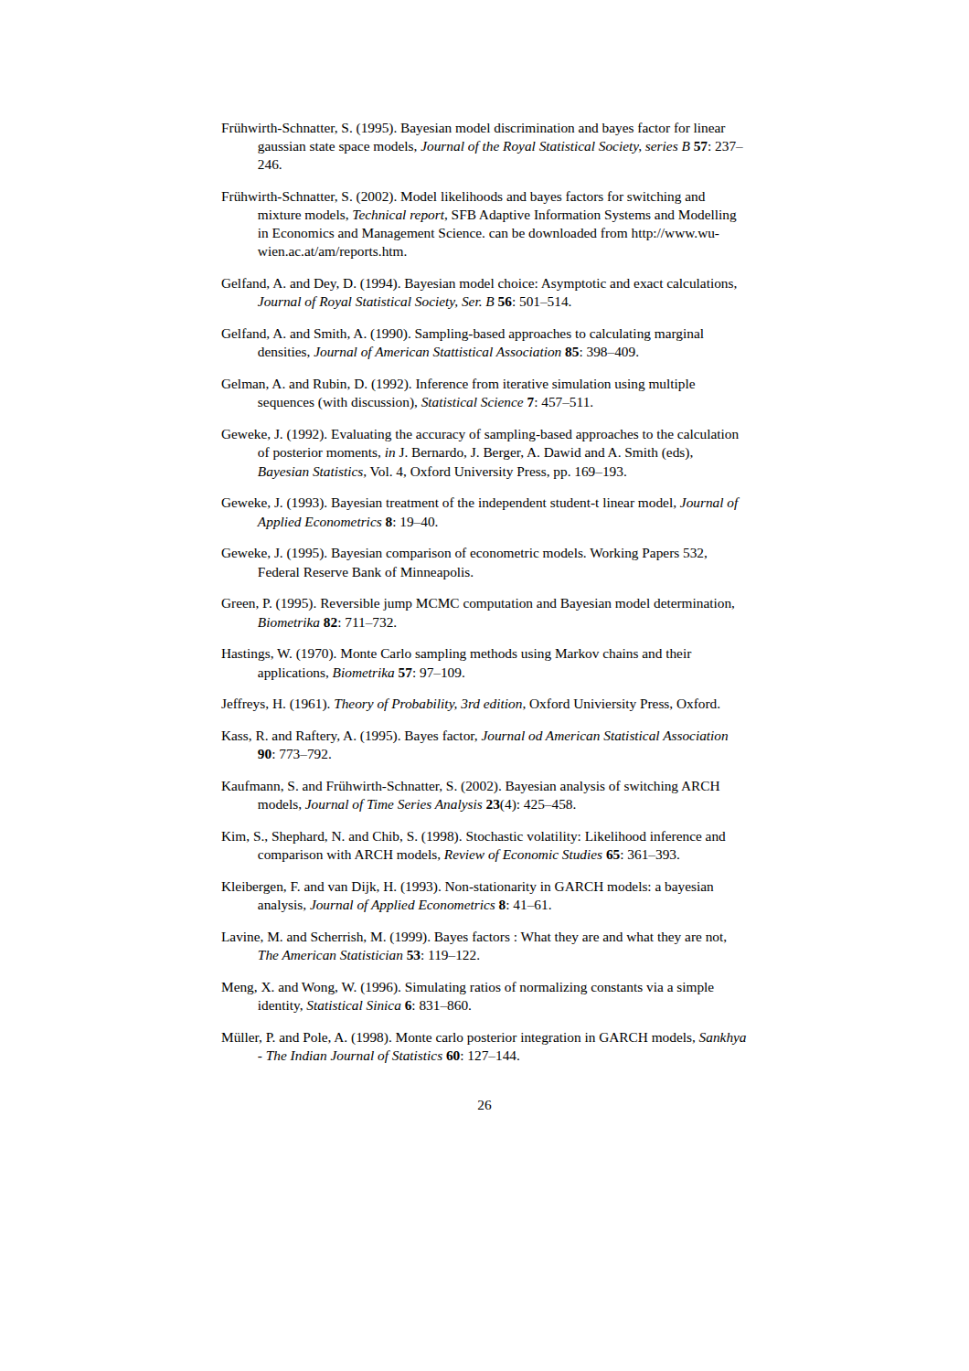Frühwirth-Schnatter, S. (1995). Bayesian model discrimination and bayes factor for linear gaussian state space models, Journal of the Royal Statistical Society, series B 57: 237–246.
Frühwirth-Schnatter, S. (2002). Model likelihoods and bayes factors for switching and mixture models, Technical report, SFB Adaptive Information Systems and Modelling in Economics and Management Science. can be downloaded from http://www.wu-wien.ac.at/am/reports.htm.
Gelfand, A. and Dey, D. (1994). Bayesian model choice: Asymptotic and exact calculations, Journal of Royal Statistical Society, Ser. B 56: 501–514.
Gelfand, A. and Smith, A. (1990). Sampling-based approaches to calculating marginal densities, Journal of American Stattistical Association 85: 398–409.
Gelman, A. and Rubin, D. (1992). Inference from iterative simulation using multiple sequences (with discussion), Statistical Science 7: 457–511.
Geweke, J. (1992). Evaluating the accuracy of sampling-based approaches to the calculation of posterior moments, in J. Bernardo, J. Berger, A. Dawid and A. Smith (eds), Bayesian Statistics, Vol. 4, Oxford University Press, pp. 169–193.
Geweke, J. (1993). Bayesian treatment of the independent student-t linear model, Journal of Applied Econometrics 8: 19–40.
Geweke, J. (1995). Bayesian comparison of econometric models. Working Papers 532, Federal Reserve Bank of Minneapolis.
Green, P. (1995). Reversible jump MCMC computation and Bayesian model determination, Biometrika 82: 711–732.
Hastings, W. (1970). Monte Carlo sampling methods using Markov chains and their applications, Biometrika 57: 97–109.
Jeffreys, H. (1961). Theory of Probability, 3rd edition, Oxford Univiersity Press, Oxford.
Kass, R. and Raftery, A. (1995). Bayes factor, Journal od American Statistical Association 90: 773–792.
Kaufmann, S. and Frühwirth-Schnatter, S. (2002). Bayesian analysis of switching ARCH models, Journal of Time Series Analysis 23(4): 425–458.
Kim, S., Shephard, N. and Chib, S. (1998). Stochastic volatility: Likelihood inference and comparison with ARCH models, Review of Economic Studies 65: 361–393.
Kleibergen, F. and van Dijk, H. (1993). Non-stationarity in GARCH models: a bayesian analysis, Journal of Applied Econometrics 8: 41–61.
Lavine, M. and Scherrish, M. (1999). Bayes factors : What they are and what they are not, The American Statistician 53: 119–122.
Meng, X. and Wong, W. (1996). Simulating ratios of normalizing constants via a simple identity, Statistical Sinica 6: 831–860.
Müller, P. and Pole, A. (1998). Monte carlo posterior integration in GARCH models, Sankhya - The Indian Journal of Statistics 60: 127–144.
26